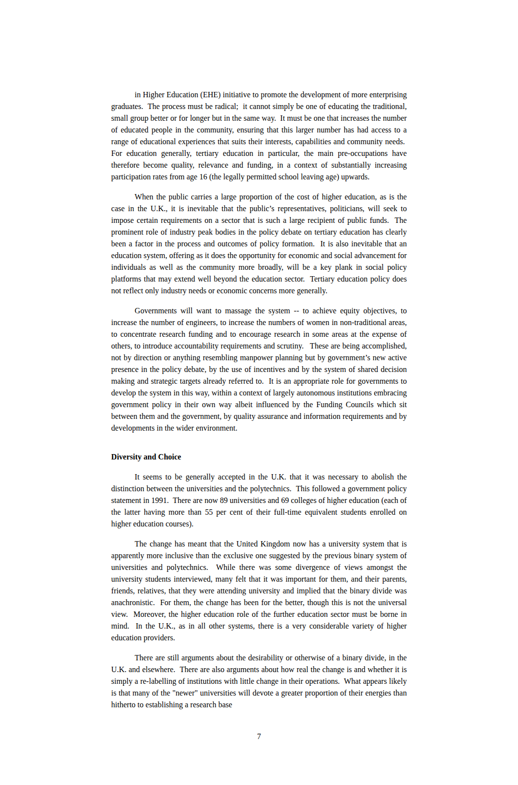in Higher Education (EHE) initiative to promote the development of more enterprising graduates. The process must be radical; it cannot simply be one of educating the traditional, small group better or for longer but in the same way. It must be one that increases the number of educated people in the community, ensuring that this larger number has had access to a range of educational experiences that suits their interests, capabilities and community needs. For education generally, tertiary education in particular, the main pre-occupations have therefore become quality, relevance and funding, in a context of substantially increasing participation rates from age 16 (the legally permitted school leaving age) upwards.
When the public carries a large proportion of the cost of higher education, as is the case in the U.K., it is inevitable that the public’s representatives, politicians, will seek to impose certain requirements on a sector that is such a large recipient of public funds. The prominent role of industry peak bodies in the policy debate on tertiary education has clearly been a factor in the process and outcomes of policy formation. It is also inevitable that an education system, offering as it does the opportunity for economic and social advancement for individuals as well as the community more broadly, will be a key plank in social policy platforms that may extend well beyond the education sector. Tertiary education policy does not reflect only industry needs or economic concerns more generally.
Governments will want to massage the system -- to achieve equity objectives, to increase the number of engineers, to increase the numbers of women in non-traditional areas, to concentrate research funding and to encourage research in some areas at the expense of others, to introduce accountability requirements and scrutiny. These are being accomplished, not by direction or anything resembling manpower planning but by government’s new active presence in the policy debate, by the use of incentives and by the system of shared decision making and strategic targets already referred to. It is an appropriate role for governments to develop the system in this way, within a context of largely autonomous institutions embracing government policy in their own way albeit influenced by the Funding Councils which sit between them and the government, by quality assurance and information requirements and by developments in the wider environment.
Diversity and Choice
It seems to be generally accepted in the U.K. that it was necessary to abolish the distinction between the universities and the polytechnics. This followed a government policy statement in 1991. There are now 89 universities and 69 colleges of higher education (each of the latter having more than 55 per cent of their full-time equivalent students enrolled on higher education courses).
The change has meant that the United Kingdom now has a university system that is apparently more inclusive than the exclusive one suggested by the previous binary system of universities and polytechnics. While there was some divergence of views amongst the university students interviewed, many felt that it was important for them, and their parents, friends, relatives, that they were attending university and implied that the binary divide was anachronistic. For them, the change has been for the better, though this is not the universal view. Moreover, the higher education role of the further education sector must be borne in mind. In the U.K., as in all other systems, there is a very considerable variety of higher education providers.
There are still arguments about the desirability or otherwise of a binary divide, in the U.K. and elsewhere. There are also arguments about how real the change is and whether it is simply a re-labelling of institutions with little change in their operations. What appears likely is that many of the "newer" universities will devote a greater proportion of their energies than hitherto to establishing a research base
7